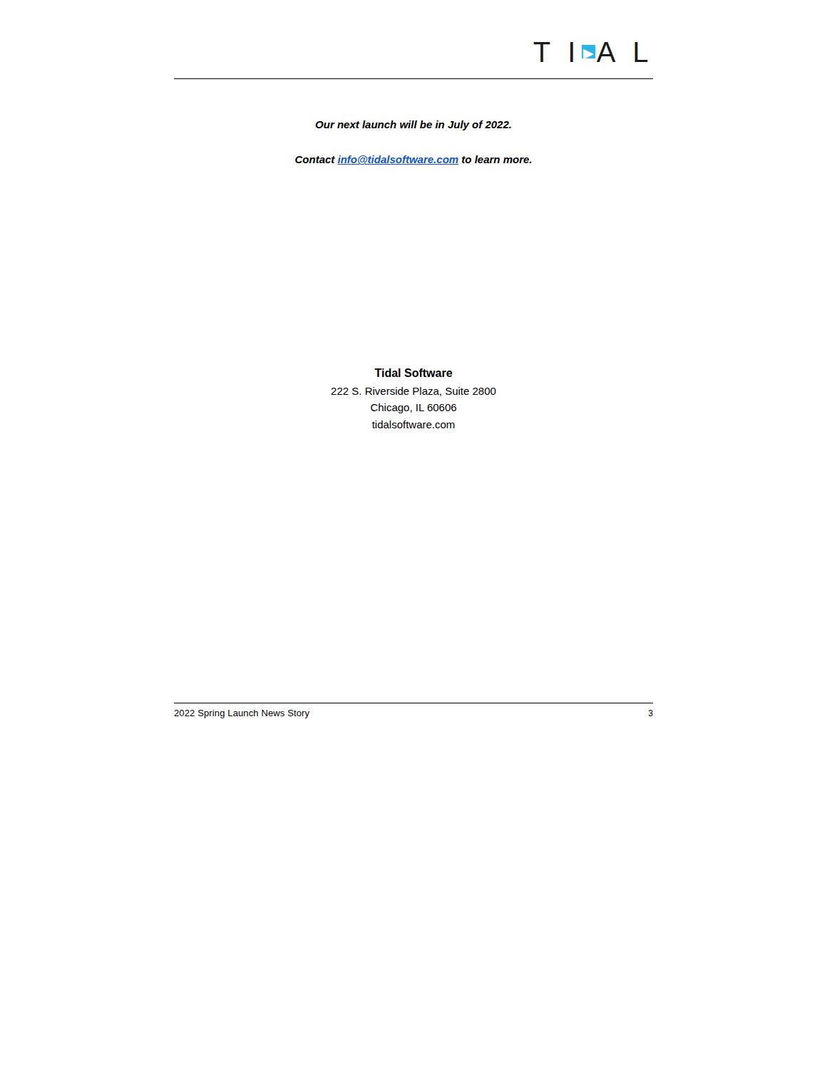T I A L
Our next launch will be in July of 2022.
Contact info@tidalsoftware.com to learn more.
Tidal Software
222 S. Riverside Plaza, Suite 2800
Chicago, IL 60606
tidalsoftware.com
2022 Spring Launch News Story 3